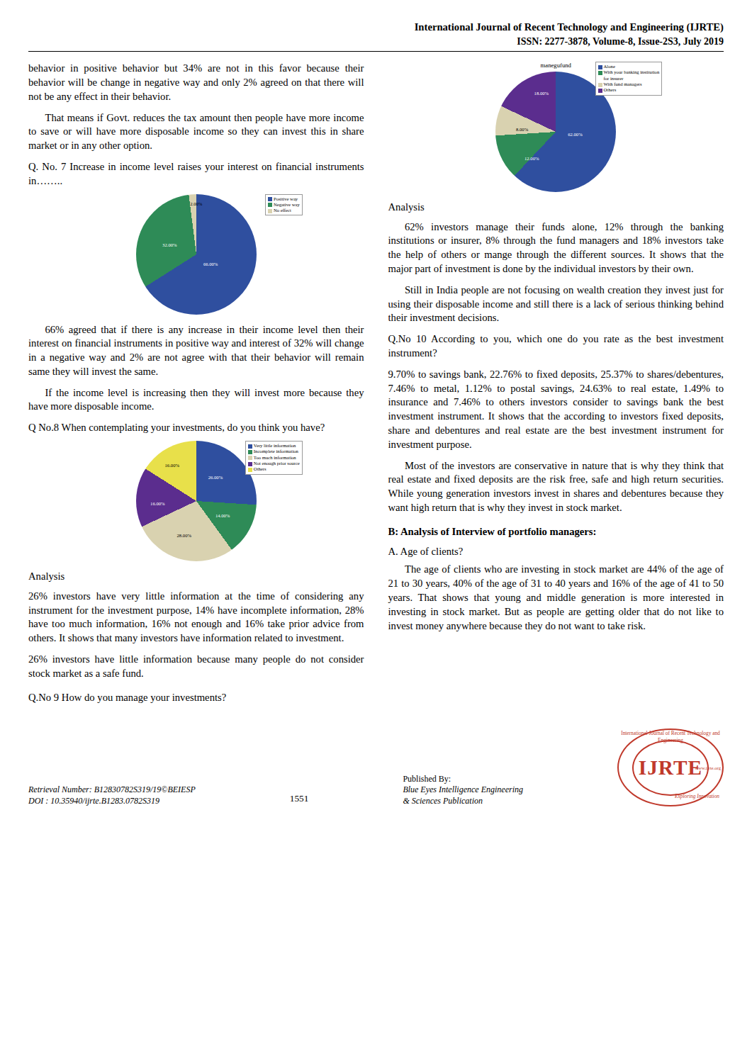International Journal of Recent Technology and Engineering (IJRTE)
ISSN: 2277-3878, Volume-8, Issue-2S3, July 2019
behavior in positive behavior but 34% are not in this favor because their behavior will be change in negative way and only 2% agreed on that there will not be any effect in their behavior.
That means if Govt. reduces the tax amount then people have more income to save or will have more disposable income so they can invest this in share market or in any other option.
Q. No. 7 Increase in income level raises your interest on financial instruments in……..
Positive way
Negative way
No effect
66.00%
32.00%
2.00%
66% agreed that if there is any increase in their income level then their interest on financial instruments in positive way and interest of 32% will change in a negative way and 2% are not agree with that their behavior will remain same they will invest the same.
If the income level is increasing then they will invest more because they have more disposable income.
Q No.8 When contemplating your investments, do you think you have?
Very little information
Incomplete information
Too much information
Not enough prior source
Others
26.00%
14.00%
28.00%
16.00%
16.00%
Analysis
26% investors have very little information at the time of considering any instrument for the investment purpose, 14% have incomplete information, 28% have too much information, 16% not enough and 16% take prior advice from others. It shows that many investors have information related to investment.
26% investors have little information because many people do not consider stock market as a safe fund.
Q.No 9 How do you manage your investments?
manegufund
Alone
With your banking institution
for insurer
With fund managers
Others
62.00%
12.00%
8.00%
18.00%
Analysis
62% investors manage their funds alone, 12% through the banking institutions or insurer, 8% through the fund managers and 18% investors take the help of others or mange through the different sources. It shows that the major part of investment is done by the individual investors by their own.
Still in India people are not focusing on wealth creation they invest just for using their disposable income and still there is a lack of serious thinking behind their investment decisions.
Q.No 10 According to you, which one do you rate as the best investment instrument?
9.70% to savings bank, 22.76% to fixed deposits, 25.37% to shares/debentures, 7.46% to metal, 1.12% to postal savings, 24.63% to real estate, 1.49% to insurance and 7.46% to others investors consider to savings bank the best investment instrument. It shows that the according to investors fixed deposits, share and debentures and real estate are the best investment instrument for investment purpose.
Most of the investors are conservative in nature that is why they think that real estate and fixed deposits are the risk free, safe and high return securities. While young generation investors invest in shares and debentures because they want high return that is why they invest in stock market.
B: Analysis of Interview of portfolio managers:
A. Age of clients?
The age of clients who are investing in stock market are 44% of the age of 21 to 30 years, 40% of the age of 31 to 40 years and 16% of the age of 41 to 50 years. That shows that young and middle generation is more interested in investing in stock market. But as people are getting older that do not like to invest money anywhere because they do not want to take risk.
Retrieval Number: B12830782S319/19©BEIESP
DOI : 10.35940/ijrte.B1283.0782S319
1551
Published By:
Blue Eyes Intelligence Engineering
& Sciences Publication
International Journal of Recent Technology and Engineering
IJRTE
www.ijrte.org
Exploring Innovation